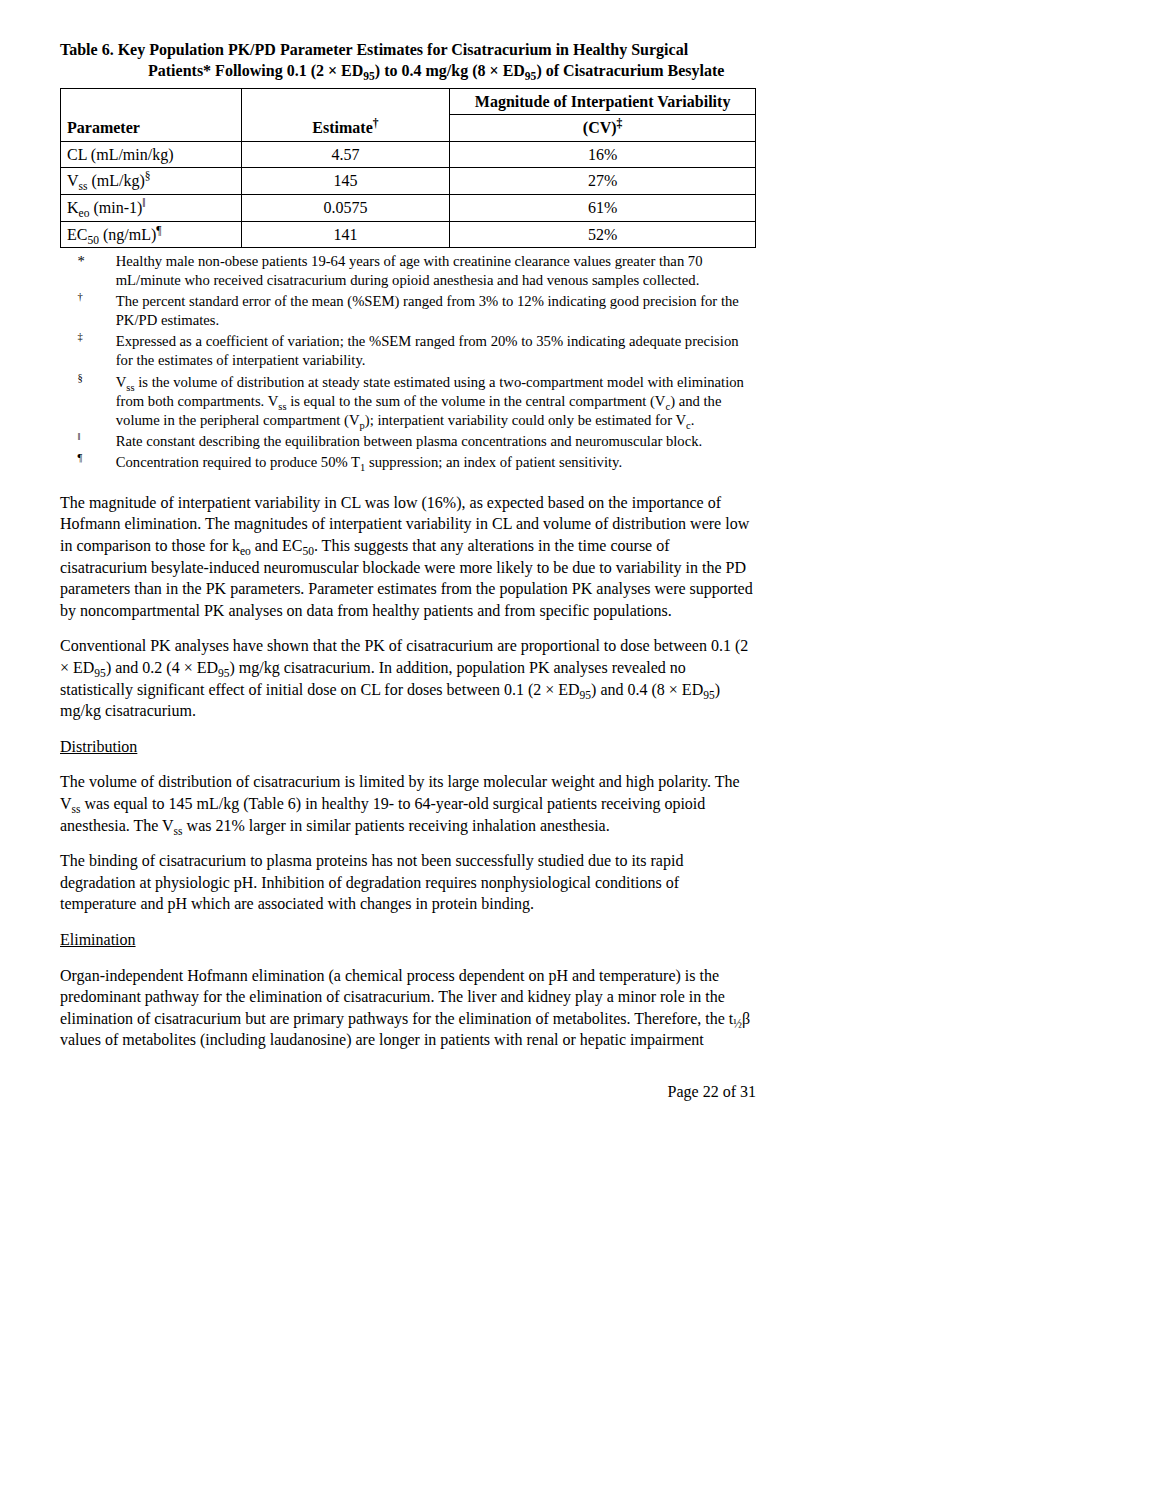Table 6. Key Population PK/PD Parameter Estimates for Cisatracurium in Healthy Surgical Patients* Following 0.1 (2 × ED95) to 0.4 mg/kg (8 × ED95) of Cisatracurium Besylate
| Parameter | Estimate † | Magnitude of Interpatient Variability |
| --- | --- | --- |
| (CV) ‡ |
| CL (mL/min/kg) | 4.57 | 16% |
| V ss (mL/kg) § | 145 | 27% |
| K eo (min-1) ‖ | 0.0575 | 61% |
| EC 50 (ng/mL) ¶ | 141 | 52% |
| * | Healthy male non-obese patients 19-64 years of age with creatinine clearance values greater than 70 mL/minute who received cisatracurium during opioid anesthesia and had venous samples collected. |
| † | The percent standard error of the mean (%SEM) ranged from 3% to 12% indicating good precision for the PK/PD estimates. |
| ‡ | Expressed as a coefficient of variation; the %SEM ranged from 20% to 35% indicating adequate precision for the estimates of interpatient variability. |
| § | V ss is the volume of distribution at steady state estimated using a two-compartment model with elimination from both compartments. V ss is equal to the sum of the volume in the central compartment (V c ) and the volume in the peripheral compartment (V p ); interpatient variability could only be estimated for V c . |
| ‖ | Rate constant describing the equilibration between plasma concentrations and neuromuscular block. |
| ¶ | Concentration required to produce 50% T 1 suppression; an index of patient sensitivity. |
The magnitude of interpatient variability in CL was low (16%), as expected based on the importance of Hofmann elimination. The magnitudes of interpatient variability in CL and volume of distribution were low in comparison to those for keo and EC50. This suggests that any alterations in the time course of cisatracurium besylate-induced neuromuscular blockade were more likely to be due to variability in the PD parameters than in the PK parameters. Parameter estimates from the population PK analyses were supported by noncompartmental PK analyses on data from healthy patients and from specific populations.
Conventional PK analyses have shown that the PK of cisatracurium are proportional to dose between 0.1 (2 × ED95) and 0.2 (4 × ED95) mg/kg cisatracurium. In addition, population PK analyses revealed no statistically significant effect of initial dose on CL for doses between 0.1 (2 × ED95) and 0.4 (8 × ED95) mg/kg cisatracurium.
Distribution
The volume of distribution of cisatracurium is limited by its large molecular weight and high polarity. The Vss was equal to 145 mL/kg (Table 6) in healthy 19- to 64-year-old surgical patients receiving opioid anesthesia. The Vss was 21% larger in similar patients receiving inhalation anesthesia.
The binding of cisatracurium to plasma proteins has not been successfully studied due to its rapid degradation at physiologic pH. Inhibition of degradation requires nonphysiological conditions of temperature and pH which are associated with changes in protein binding.
Elimination
Organ-independent Hofmann elimination (a chemical process dependent on pH and temperature) is the predominant pathway for the elimination of cisatracurium. The liver and kidney play a minor role in the elimination of cisatracurium but are primary pathways for the elimination of metabolites. Therefore, the t½β values of metabolites (including laudanosine) are longer in patients with renal or hepatic impairment
Page 22 of 31